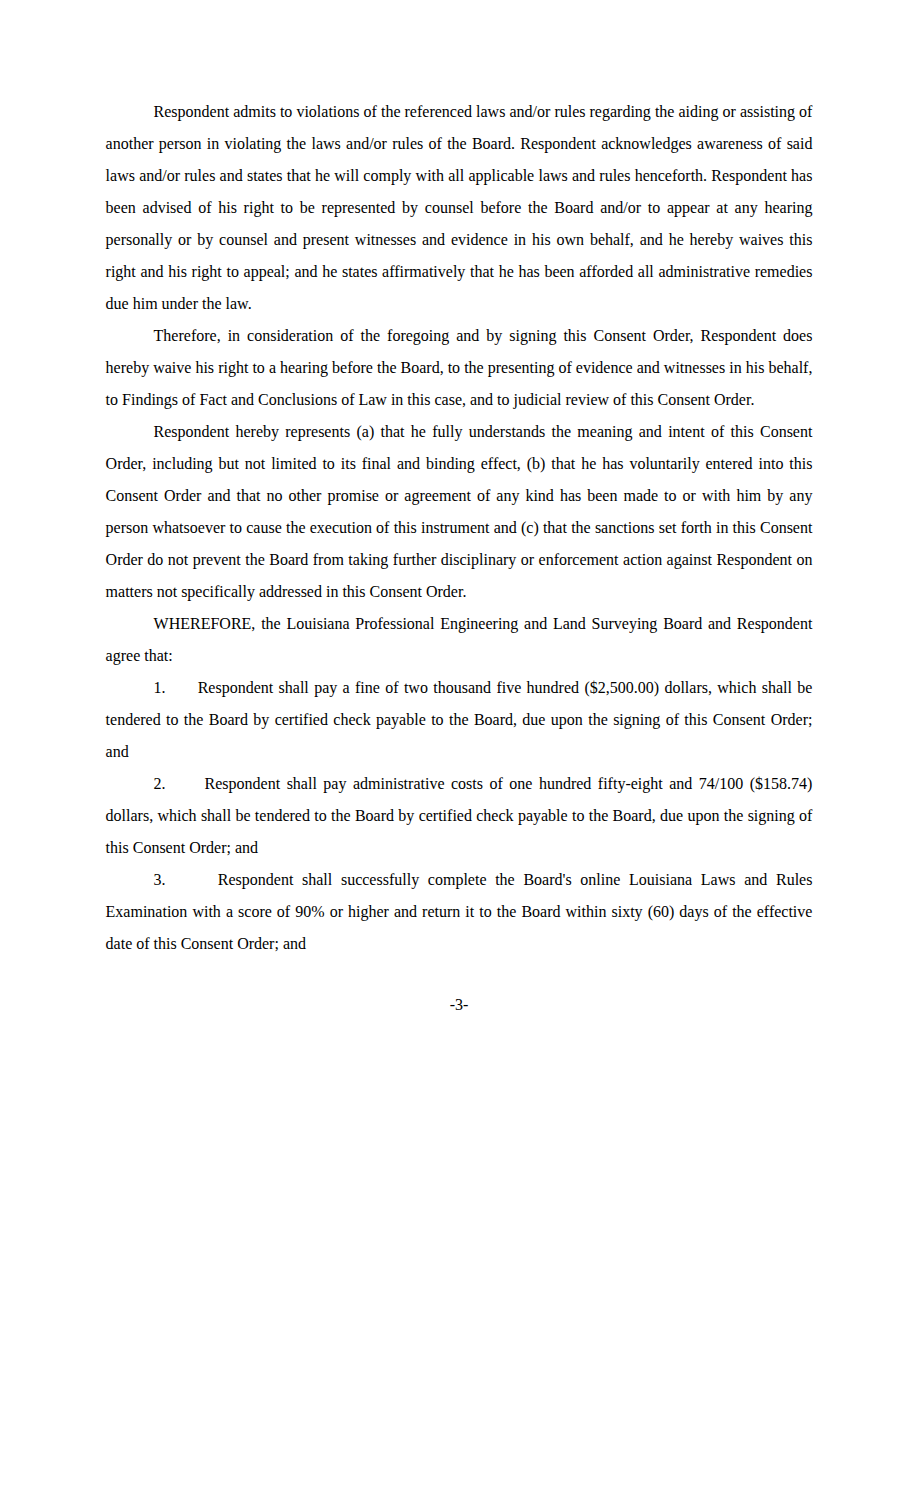Respondent admits to violations of the referenced laws and/or rules regarding the aiding or assisting of another person in violating the laws and/or rules of the Board. Respondent acknowledges awareness of said laws and/or rules and states that he will comply with all applicable laws and rules henceforth. Respondent has been advised of his right to be represented by counsel before the Board and/or to appear at any hearing personally or by counsel and present witnesses and evidence in his own behalf, and he hereby waives this right and his right to appeal; and he states affirmatively that he has been afforded all administrative remedies due him under the law.
Therefore, in consideration of the foregoing and by signing this Consent Order, Respondent does hereby waive his right to a hearing before the Board, to the presenting of evidence and witnesses in his behalf, to Findings of Fact and Conclusions of Law in this case, and to judicial review of this Consent Order.
Respondent hereby represents (a) that he fully understands the meaning and intent of this Consent Order, including but not limited to its final and binding effect, (b) that he has voluntarily entered into this Consent Order and that no other promise or agreement of any kind has been made to or with him by any person whatsoever to cause the execution of this instrument and (c) that the sanctions set forth in this Consent Order do not prevent the Board from taking further disciplinary or enforcement action against Respondent on matters not specifically addressed in this Consent Order.
WHEREFORE, the Louisiana Professional Engineering and Land Surveying Board and Respondent agree that:
1. Respondent shall pay a fine of two thousand five hundred ($2,500.00) dollars, which shall be tendered to the Board by certified check payable to the Board, due upon the signing of this Consent Order; and
2. Respondent shall pay administrative costs of one hundred fifty-eight and 74/100 ($158.74) dollars, which shall be tendered to the Board by certified check payable to the Board, due upon the signing of this Consent Order; and
3. Respondent shall successfully complete the Board's online Louisiana Laws and Rules Examination with a score of 90% or higher and return it to the Board within sixty (60) days of the effective date of this Consent Order; and
-3-